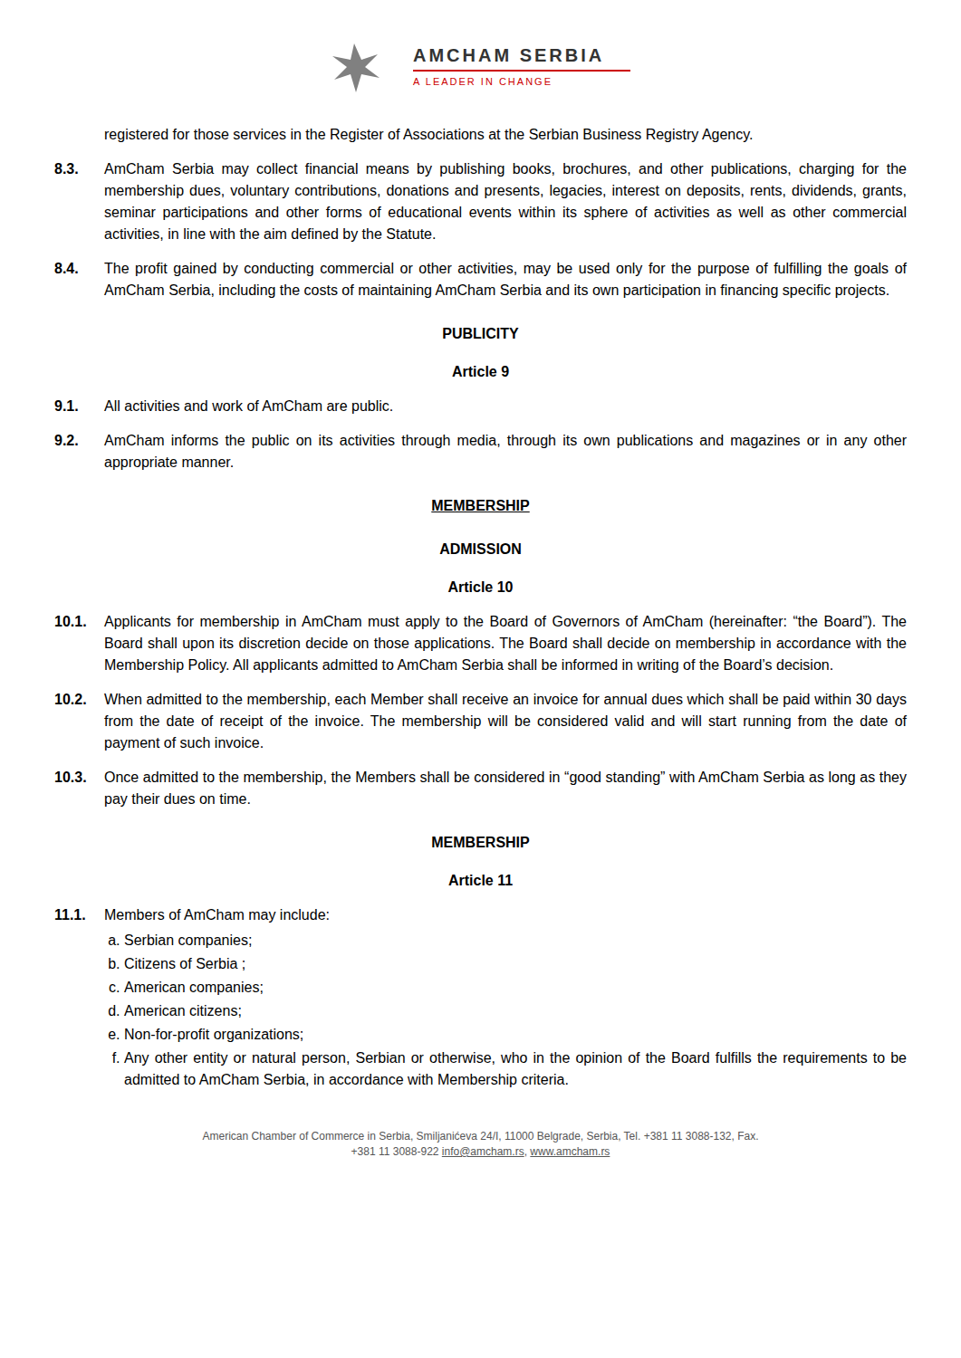AMCHAM SERBIA A LEADER IN CHANGE
registered for those services in the Register of Associations at the Serbian Business Registry Agency.
8.3.
AmCham Serbia may collect financial means by publishing books, brochures, and other publications, charging for the membership dues, voluntary contributions, donations and presents, legacies, interest on deposits, rents, dividends, grants, seminar participations and other forms of educational events within its sphere of activities as well as other commercial activities, in line with the aim defined by the Statute.
8.4.
The profit gained by conducting commercial or other activities, may be used only for the purpose of fulfilling the goals of AmCham Serbia, including the costs of maintaining AmCham Serbia and its own participation in financing specific projects.
PUBLICITY
Article 9
9.1.
All activities and work of AmCham are public.
9.2.
AmCham informs the public on its activities through media, through its own publications and magazines or in any other appropriate manner.
MEMBERSHIP
ADMISSION
Article 10
10.1.
Applicants for membership in AmCham must apply to the Board of Governors of AmCham (hereinafter: “the Board”). The Board shall upon its discretion decide on those applications. The Board shall decide on membership in accordance with the Membership Policy. All applicants admitted to AmCham Serbia shall be informed in writing of the Board’s decision.
10.2.
When admitted to the membership, each Member shall receive an invoice for annual dues which shall be paid within 30 days from the date of receipt of the invoice. The membership will be considered valid and will start running from the date of payment of such invoice.
10.3.
Once admitted to the membership, the Members shall be considered in “good standing” with AmCham Serbia as long as they pay their dues on time.
MEMBERSHIP
Article 11
11.1.
Members of AmCham may include:
Serbian companies;
Citizens of Serbia ;
American companies;
American citizens;
Non-for-profit organizations;
Any other entity or natural person, Serbian or otherwise, who in the opinion of the Board fulfills the requirements to be admitted to AmCham Serbia, in accordance with Membership criteria.
American Chamber of Commerce in Serbia, Smiljanićeva 24/I, 11000 Belgrade, Serbia, Tel. +381 11 3088-132, Fax.
+381 11 3088-922 info@amcham.rs, www.amcham.rs